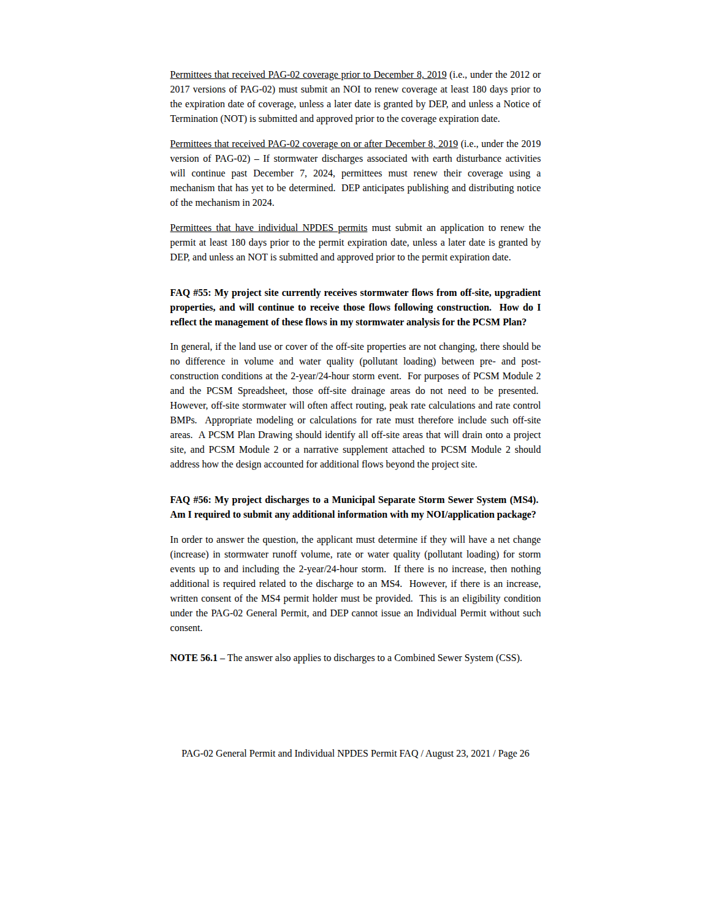Permittees that received PAG-02 coverage prior to December 8, 2019 (i.e., under the 2012 or 2017 versions of PAG-02) must submit an NOI to renew coverage at least 180 days prior to the expiration date of coverage, unless a later date is granted by DEP, and unless a Notice of Termination (NOT) is submitted and approved prior to the coverage expiration date.
Permittees that received PAG-02 coverage on or after December 8, 2019 (i.e., under the 2019 version of PAG-02) – If stormwater discharges associated with earth disturbance activities will continue past December 7, 2024, permittees must renew their coverage using a mechanism that has yet to be determined. DEP anticipates publishing and distributing notice of the mechanism in 2024.
Permittees that have individual NPDES permits must submit an application to renew the permit at least 180 days prior to the permit expiration date, unless a later date is granted by DEP, and unless an NOT is submitted and approved prior to the permit expiration date.
FAQ #55: My project site currently receives stormwater flows from off-site, upgradient properties, and will continue to receive those flows following construction. How do I reflect the management of these flows in my stormwater analysis for the PCSM Plan?
In general, if the land use or cover of the off-site properties are not changing, there should be no difference in volume and water quality (pollutant loading) between pre- and post-construction conditions at the 2-year/24-hour storm event. For purposes of PCSM Module 2 and the PCSM Spreadsheet, those off-site drainage areas do not need to be presented. However, off-site stormwater will often affect routing, peak rate calculations and rate control BMPs. Appropriate modeling or calculations for rate must therefore include such off-site areas. A PCSM Plan Drawing should identify all off-site areas that will drain onto a project site, and PCSM Module 2 or a narrative supplement attached to PCSM Module 2 should address how the design accounted for additional flows beyond the project site.
FAQ #56: My project discharges to a Municipal Separate Storm Sewer System (MS4). Am I required to submit any additional information with my NOI/application package?
In order to answer the question, the applicant must determine if they will have a net change (increase) in stormwater runoff volume, rate or water quality (pollutant loading) for storm events up to and including the 2-year/24-hour storm. If there is no increase, then nothing additional is required related to the discharge to an MS4. However, if there is an increase, written consent of the MS4 permit holder must be provided. This is an eligibility condition under the PAG-02 General Permit, and DEP cannot issue an Individual Permit without such consent.
NOTE 56.1 – The answer also applies to discharges to a Combined Sewer System (CSS).
PAG-02 General Permit and Individual NPDES Permit FAQ / August 23, 2021 / Page 26